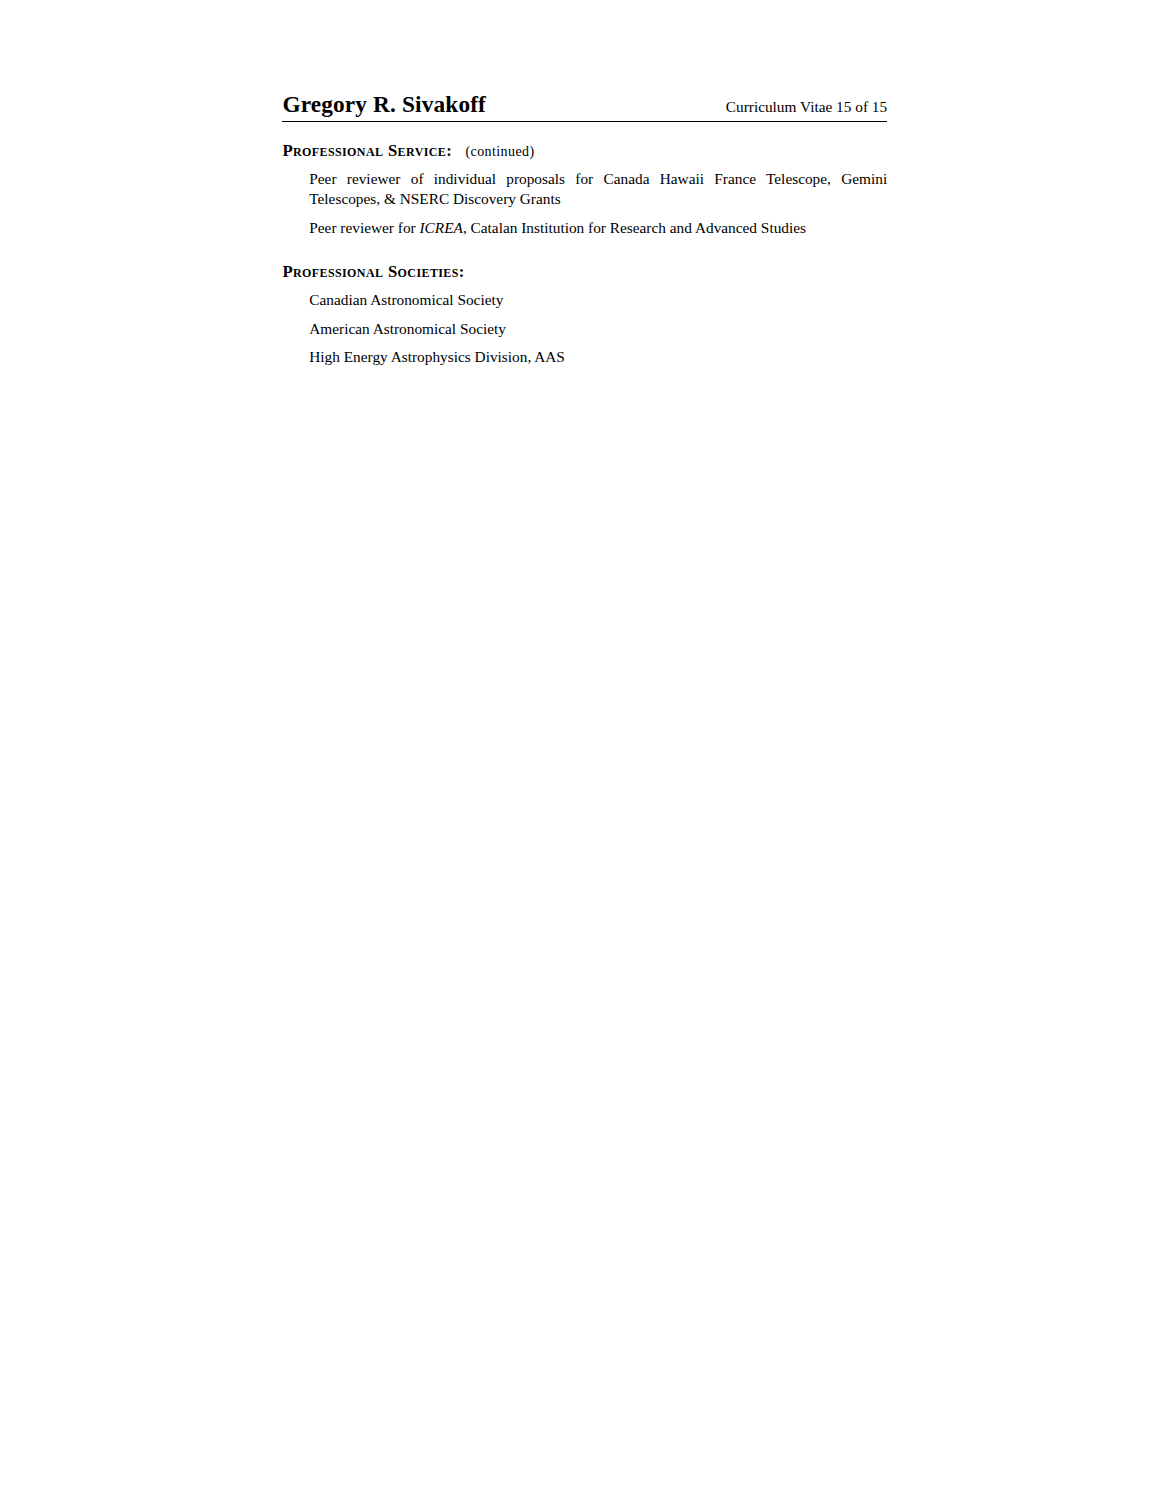Gregory R. Sivakoff
Curriculum Vitae 15 of 15
Professional Service:(continued)
Peer reviewer of individual proposals for Canada Hawaii France Telescope, Gemini Telescopes, & NSERC Discovery Grants
Peer reviewer for ICREA, Catalan Institution for Research and Advanced Studies
Professional Societies:
Canadian Astronomical Society
American Astronomical Society
High Energy Astrophysics Division, AAS